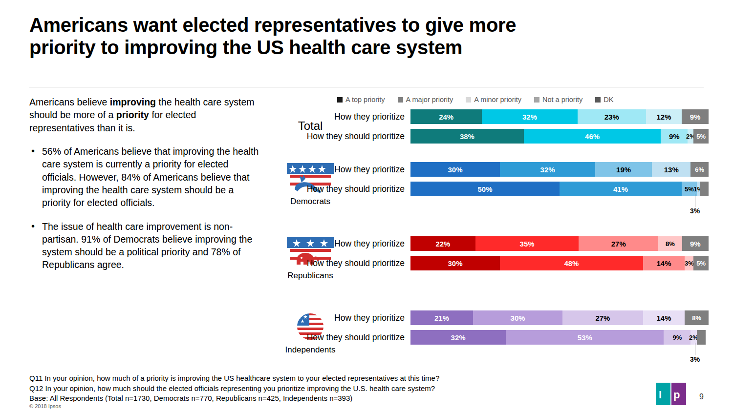Americans want elected representatives to give more
priority to improving the US health care system
Americans believe improving the health care system should be more of a priority for elected representatives than it is.
56% of Americans believe that improving the health care system is currently a priority for elected officials. However, 84% of Americans believe that improving the health care system should be a priority for elected officials.
The issue of health care improvement is non-partisan. 91% of Democrats believe improving the system should be a political priority and 78% of Republicans agree.
A top priority A major priority A minor priority Not a priority DK
Total
How they prioritize
24%
32%
23%
12%
9%
How they should prioritize
38%
46%
9%
2%
5%
Democrats
How they prioritize
30%
32%
19%
13%
6%
How they should prioritize
50%
41%
5%
1%
3%
Republicans
How they prioritize
22%
35%
27%
8%
9%
How they should prioritize
30%
48%
14%
3%
5%
Independents
How they prioritize
21%
30%
27%
14%
8%
How they should prioritize
32%
53%
9%
2%
3%
Q11 In your opinion, how much of a priority is improving the US healthcare system to your elected representatives at this time?
Q12 In your opinion, how much should the elected officials representing you prioritize improving the U.S. health care system?
Base: All Respondents (Total n=1730, Democrats n=770, Republicans n=425, Independents n=393)
© 2018 Ipsos
I p
9